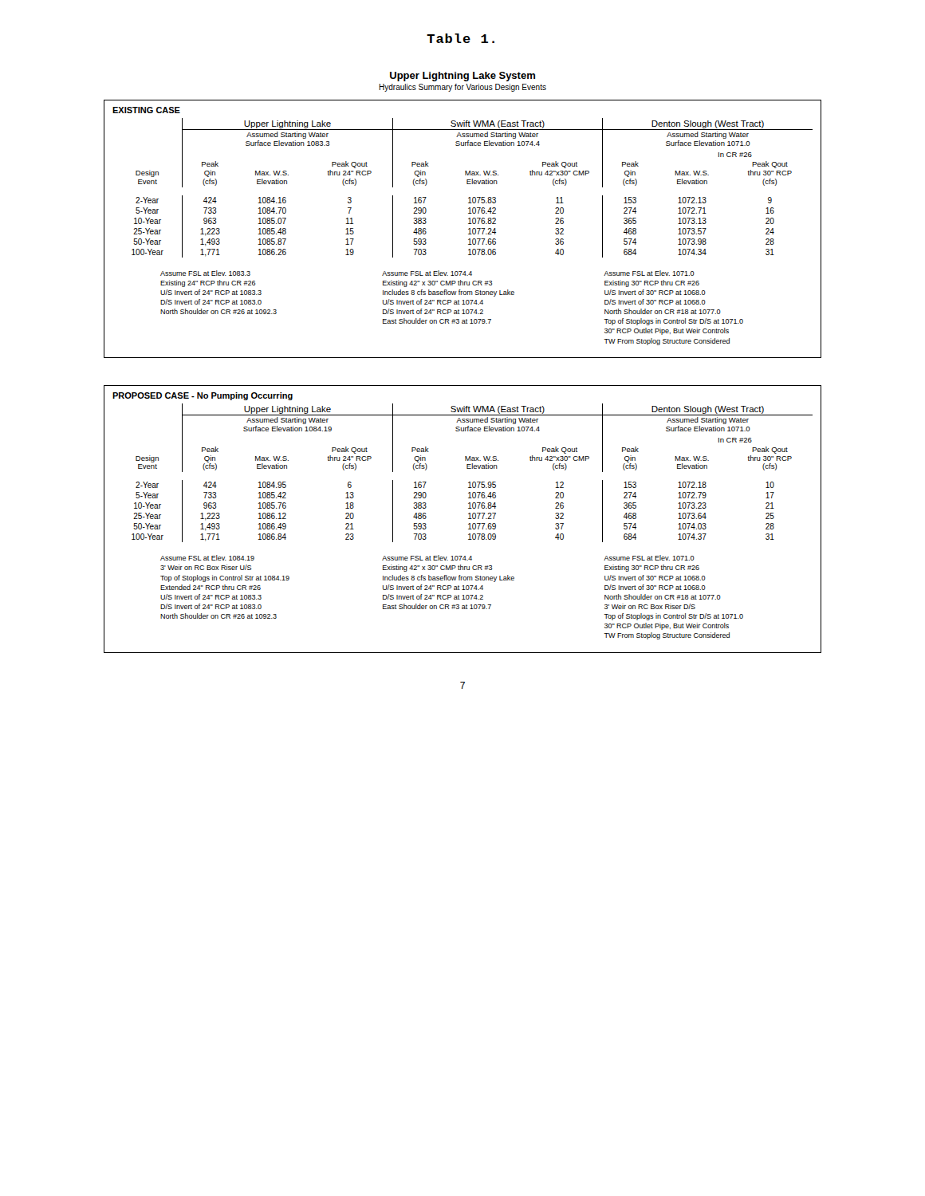Table 1.
Upper Lightning Lake System
Hydraulics Summary for Various Design Events
EXISTING CASE
| | Upper Lightning Lake | Swift WMA (East Tract) | Denton Slough (West Tract) |
| --- | --- | --- | --- |
| | Assumed Starting Water Surface Elevation 1083.3 | Assumed Starting Water Surface Elevation 1074.4 | Assumed Starting Water Surface Elevation 1071.0 |
| | | | | | | | | In CR #26 |
| Design Event | Peak Qin (cfs) | Max. W.S. Elevation | Peak Qout thru 24" RCP (cfs) | Peak Qin (cfs) | Max. W.S. Elevation | Peak Qout thru 42"x30" CMP (cfs) | Peak Qin (cfs) | Max. W.S. Elevation | Peak Qout thru 30" RCP (cfs) |
| 2-Year | 424 | 1084.16 | 3 | 167 | 1075.83 | 11 | 153 | 1072.13 | 9 |
| 5-Year | 733 | 1084.70 | 7 | 290 | 1076.42 | 20 | 274 | 1072.71 | 16 |
| 10-Year | 963 | 1085.07 | 11 | 383 | 1076.82 | 26 | 365 | 1073.13 | 20 |
| 25-Year | 1,223 | 1085.48 | 15 | 486 | 1077.24 | 32 | 468 | 1073.57 | 24 |
| 50-Year | 1,493 | 1085.87 | 17 | 593 | 1077.66 | 36 | 574 | 1073.98 | 28 |
| 100-Year | 1,771 | 1086.26 | 19 | 703 | 1078.06 | 40 | 684 | 1074.34 | 31 |
Assume FSL at Elev. 1083.3
Existing 24" RCP thru CR #26
U/S Invert of 24" RCP at 1083.3
D/S Invert of 24" RCP at 1083.0
North Shoulder on CR #26 at 1092.3
Assume FSL at Elev. 1074.4
Existing 42" x 30" CMP thru CR #3
Includes 8 cfs baseflow from Stoney Lake
U/S Invert of 24" RCP at 1074.4
D/S Invert of 24" RCP at 1074.2
East Shoulder on CR #3 at 1079.7
Assume FSL at Elev. 1071.0
Existing 30" RCP thru CR #26
U/S Invert of 30" RCP at 1068.0
D/S Invert of 30" RCP at 1068.0
North Shoulder on CR #18 at 1077.0
Top of Stoplogs in Control Str D/S at 1071.0
30" RCP Outlet Pipe, But Weir Controls
TW From Stoplog Structure Considered
PROPOSED CASE - No Pumping Occurring
| | Upper Lightning Lake | Swift WMA (East Tract) | Denton Slough (West Tract) |
| --- | --- | --- | --- |
| | Assumed Starting Water Surface Elevation 1084.19 | Assumed Starting Water Surface Elevation 1074.4 | Assumed Starting Water Surface Elevation 1071.0 |
| | | | | | | | | In CR #26 |
| Design Event | Peak Qin (cfs) | Max. W.S. Elevation | Peak Qout thru 24" RCP (cfs) | Peak Qin (cfs) | Max. W.S. Elevation | Peak Qout thru 42"x30" CMP (cfs) | Peak Qin (cfs) | Max. W.S. Elevation | Peak Qout thru 30" RCP (cfs) |
| 2-Year | 424 | 1084.95 | 6 | 167 | 1075.95 | 12 | 153 | 1072.18 | 10 |
| 5-Year | 733 | 1085.42 | 13 | 290 | 1076.46 | 20 | 274 | 1072.79 | 17 |
| 10-Year | 963 | 1085.76 | 18 | 383 | 1076.84 | 26 | 365 | 1073.23 | 21 |
| 25-Year | 1,223 | 1086.12 | 20 | 486 | 1077.27 | 32 | 468 | 1073.64 | 25 |
| 50-Year | 1,493 | 1086.49 | 21 | 593 | 1077.69 | 37 | 574 | 1074.03 | 28 |
| 100-Year | 1,771 | 1086.84 | 23 | 703 | 1078.09 | 40 | 684 | 1074.37 | 31 |
Assume FSL at Elev. 1084.19
3' Weir on RC Box Riser U/S
Top of Stoplogs in Control Str at 1084.19
Extended 24" RCP thru CR #26
U/S Invert of 24" RCP at 1083.3
D/S Invert of 24" RCP at 1083.0
North Shoulder on CR #26 at 1092.3
Assume FSL at Elev. 1074.4
Existing 42" x 30" CMP thru CR #3
Includes 8 cfs baseflow from Stoney Lake
U/S Invert of 24" RCP at 1074.4
D/S Invert of 24" RCP at 1074.2
East Shoulder on CR #3 at 1079.7
Assume FSL at Elev. 1071.0
Existing 30" RCP thru CR #26
U/S Invert of 30" RCP at 1068.0
D/S Invert of 30" RCP at 1068.0
North Shoulder on CR #18 at 1077.0
3' Weir on RC Box Riser D/S
Top of Stoplogs in Control Str D/S at 1071.0
30" RCP Outlet Pipe, But Weir Controls
TW From Stoplog Structure Considered
7